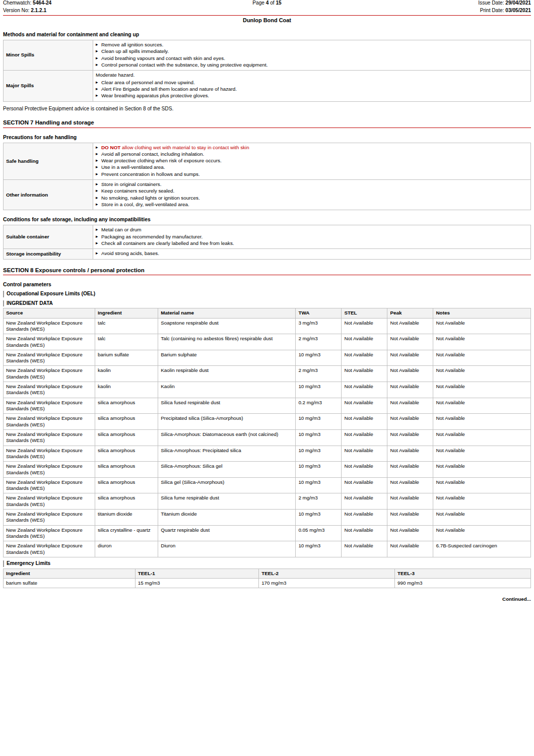Chemwatch: 5464-24
Version No: 2.1.2.1
Page 4 of 15
Issue Date: 29/04/2021
Print Date: 03/05/2021
Dunlop Bond Coat
Methods and material for containment and cleaning up
| Minor Spills | Remove all ignition sources. Clean up all spills immediately. Avoid breathing vapours and contact with skin and eyes. Control personal contact with the substance, by using protective equipment. |
| Major Spills | Moderate hazard. Clear area of personnel and move upwind. Alert Fire Brigade and tell them location and nature of hazard. Wear breathing apparatus plus protective gloves. |
Personal Protective Equipment advice is contained in Section 8 of the SDS.
SECTION 7 Handling and storage
Precautions for safe handling
| Safe handling | DO NOT allow clothing wet with material to stay in contact with skin Avoid all personal contact, including inhalation. Wear protective clothing when risk of exposure occurs. Use in a well-ventilated area. Prevent concentration in hollows and sumps. |
| Other information | Store in original containers. Keep containers securely sealed. No smoking, naked lights or ignition sources. Store in a cool, dry, well-ventilated area. |
Conditions for safe storage, including any incompatibilities
| Suitable container | Metal can or drum Packaging as recommended by manufacturer. Check all containers are clearly labelled and free from leaks. |
| Storage incompatibility | Avoid strong acids, bases. |
SECTION 8 Exposure controls / personal protection
Control parameters
Occupational Exposure Limits (OEL)
INGREDIENT DATA
| Source | Ingredient | Material name | TWA | STEL | Peak | Notes |
| --- | --- | --- | --- | --- | --- | --- |
| New Zealand Workplace Exposure Standards (WES) | talc | Soapstone respirable dust | 3 mg/m3 | Not Available | Not Available | Not Available |
| New Zealand Workplace Exposure Standards (WES) | talc | Talc (containing no asbestos fibres) respirable dust | 2 mg/m3 | Not Available | Not Available | Not Available |
| New Zealand Workplace Exposure Standards (WES) | barium sulfate | Barium sulphate | 10 mg/m3 | Not Available | Not Available | Not Available |
| New Zealand Workplace Exposure Standards (WES) | kaolin | Kaolin respirable dust | 2 mg/m3 | Not Available | Not Available | Not Available |
| New Zealand Workplace Exposure Standards (WES) | kaolin | Kaolin | 10 mg/m3 | Not Available | Not Available | Not Available |
| New Zealand Workplace Exposure Standards (WES) | silica amorphous | Silica fused respirable dust | 0.2 mg/m3 | Not Available | Not Available | Not Available |
| New Zealand Workplace Exposure Standards (WES) | silica amorphous | Precipitated silica (Silica-Amorphous) | 10 mg/m3 | Not Available | Not Available | Not Available |
| New Zealand Workplace Exposure Standards (WES) | silica amorphous | Silica-Amorphous: Diatomaceous earth (not calcined) | 10 mg/m3 | Not Available | Not Available | Not Available |
| New Zealand Workplace Exposure Standards (WES) | silica amorphous | Silica-Amorphous: Precipitated silica | 10 mg/m3 | Not Available | Not Available | Not Available |
| New Zealand Workplace Exposure Standards (WES) | silica amorphous | Silica-Amorphous: Silica gel | 10 mg/m3 | Not Available | Not Available | Not Available |
| New Zealand Workplace Exposure Standards (WES) | silica amorphous | Silica gel (Silica-Amorphous) | 10 mg/m3 | Not Available | Not Available | Not Available |
| New Zealand Workplace Exposure Standards (WES) | silica amorphous | Silica fume respirable dust | 2 mg/m3 | Not Available | Not Available | Not Available |
| New Zealand Workplace Exposure Standards (WES) | titanium dioxide | Titanium dioxide | 10 mg/m3 | Not Available | Not Available | Not Available |
| New Zealand Workplace Exposure Standards (WES) | silica crystalline - quartz | Quartz respirable dust | 0.05 mg/m3 | Not Available | Not Available | Not Available |
| New Zealand Workplace Exposure Standards (WES) | diuron | Diuron | 10 mg/m3 | Not Available | Not Available | 6.7B-Suspected carcinogen |
Emergency Limits
| Ingredient | TEEL-1 | TEEL-2 | TEEL-3 |
| --- | --- | --- | --- |
| barium sulfate | 15 mg/m3 | 170 mg/m3 | 990 mg/m3 |
Continued...